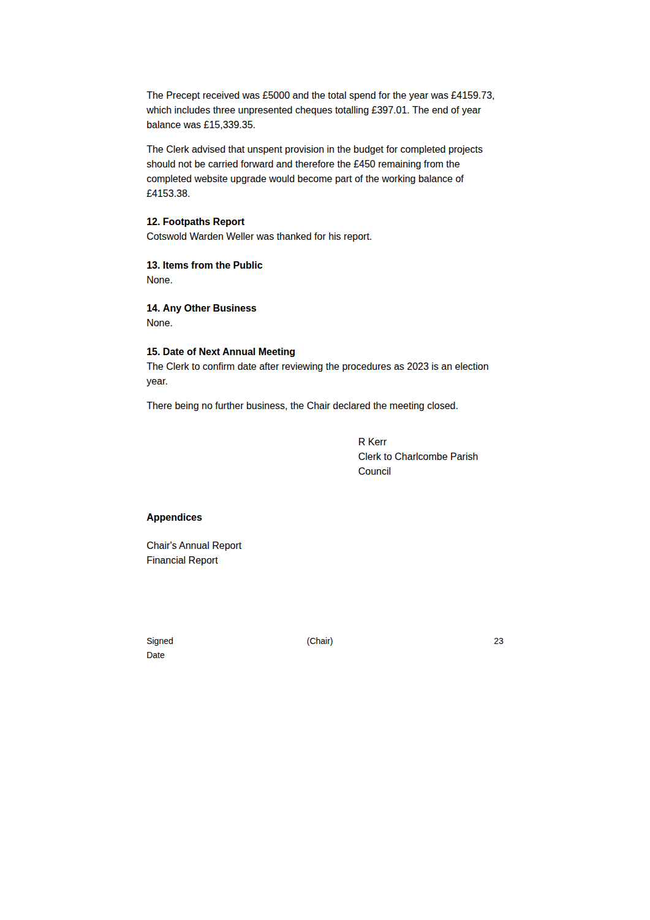The Precept received was £5000 and the total spend for the year was £4159.73, which includes three unpresented cheques totalling £397.01. The end of year balance was £15,339.35.
The Clerk advised that unspent provision in the budget for completed projects should not be carried forward and therefore the £450 remaining from the completed website upgrade would become part of the working balance of £4153.38.
12. Footpaths Report
Cotswold Warden Weller was thanked for his report.
13. Items from the Public
None.
14. Any Other Business
None.
15. Date of Next Annual Meeting
The Clerk to confirm date after reviewing the procedures as 2023 is an election year.
There being no further business, the Chair declared the meeting closed.
R Kerr
Clerk to Charlcombe Parish Council
Appendices
Chair's Annual Report
Financial Report
Signed (Chair) 23
Date